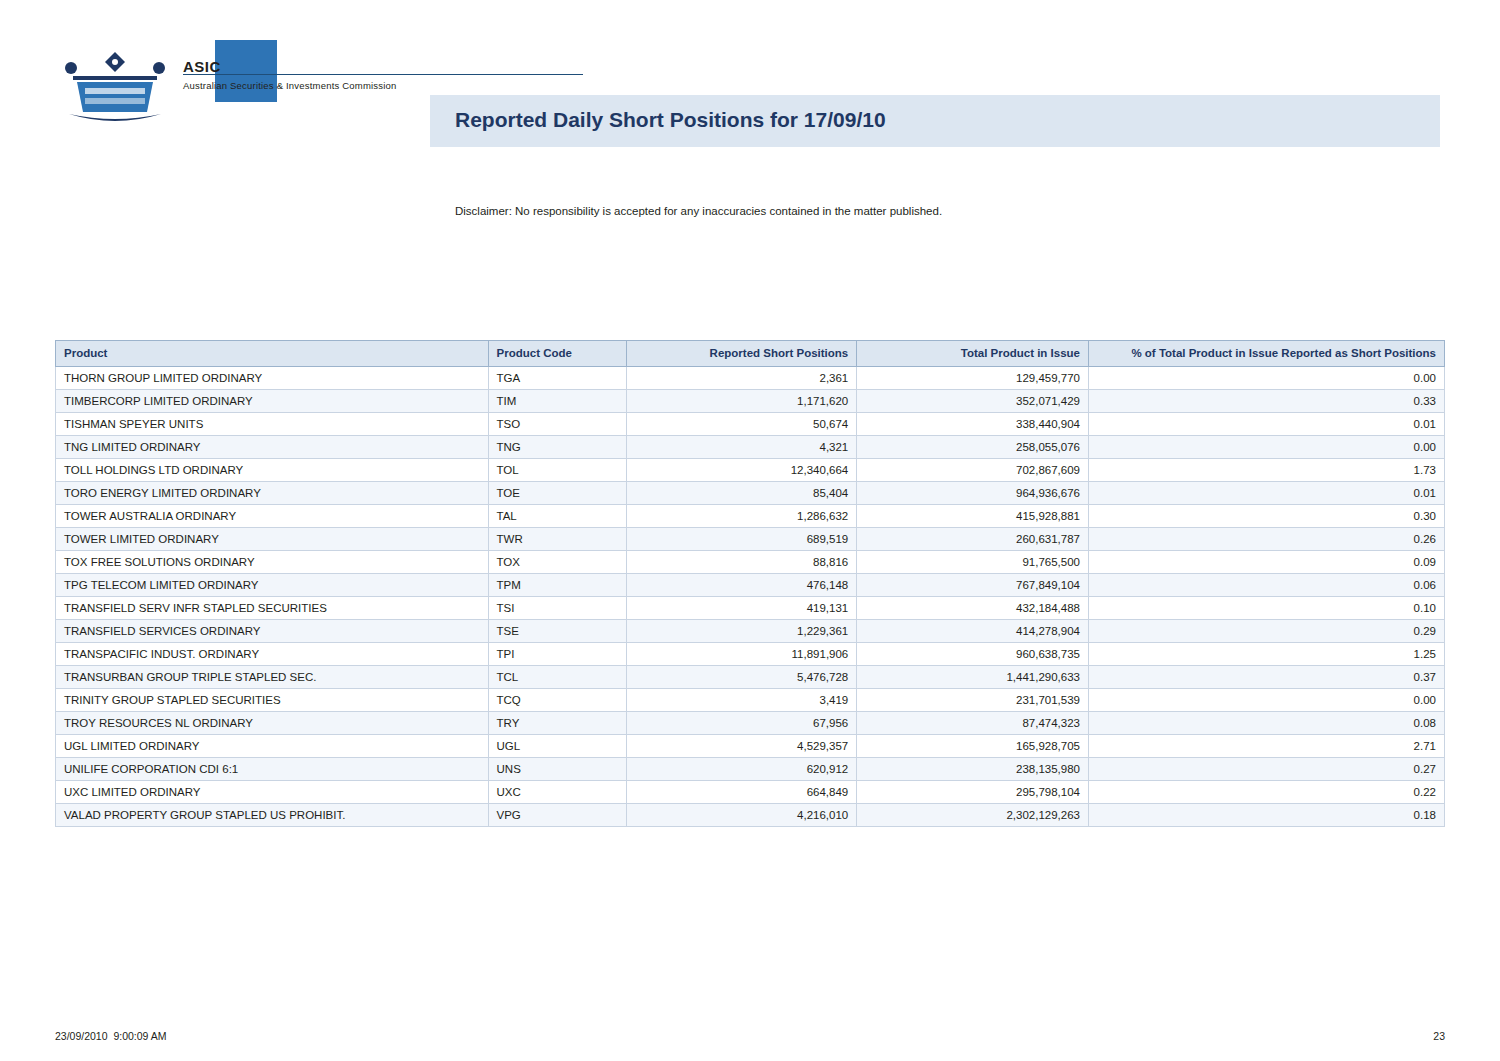ASIC
Australian Securities & Investments Commission
Reported Daily Short Positions for 17/09/10
Disclaimer: No responsibility is accepted for any inaccuracies contained in the matter published.
| Product | Product Code | Reported Short Positions | Total Product in Issue | % of Total Product in Issue Reported as Short Positions |
| --- | --- | --- | --- | --- |
| THORN GROUP LIMITED ORDINARY | TGA | 2,361 | 129,459,770 | 0.00 |
| TIMBERCORP LIMITED ORDINARY | TIM | 1,171,620 | 352,071,429 | 0.33 |
| TISHMAN SPEYER UNITS | TSO | 50,674 | 338,440,904 | 0.01 |
| TNG LIMITED ORDINARY | TNG | 4,321 | 258,055,076 | 0.00 |
| TOLL HOLDINGS LTD ORDINARY | TOL | 12,340,664 | 702,867,609 | 1.73 |
| TORO ENERGY LIMITED ORDINARY | TOE | 85,404 | 964,936,676 | 0.01 |
| TOWER AUSTRALIA ORDINARY | TAL | 1,286,632 | 415,928,881 | 0.30 |
| TOWER LIMITED ORDINARY | TWR | 689,519 | 260,631,787 | 0.26 |
| TOX FREE SOLUTIONS ORDINARY | TOX | 88,816 | 91,765,500 | 0.09 |
| TPG TELECOM LIMITED ORDINARY | TPM | 476,148 | 767,849,104 | 0.06 |
| TRANSFIELD SERV INFR STAPLED SECURITIES | TSI | 419,131 | 432,184,488 | 0.10 |
| TRANSFIELD SERVICES ORDINARY | TSE | 1,229,361 | 414,278,904 | 0.29 |
| TRANSPACIFIC INDUST. ORDINARY | TPI | 11,891,906 | 960,638,735 | 1.25 |
| TRANSURBAN GROUP TRIPLE STAPLED SEC. | TCL | 5,476,728 | 1,441,290,633 | 0.37 |
| TRINITY GROUP STAPLED SECURITIES | TCQ | 3,419 | 231,701,539 | 0.00 |
| TROY RESOURCES NL ORDINARY | TRY | 67,956 | 87,474,323 | 0.08 |
| UGL LIMITED ORDINARY | UGL | 4,529,357 | 165,928,705 | 2.71 |
| UNILIFE CORPORATION CDI 6:1 | UNS | 620,912 | 238,135,980 | 0.27 |
| UXC LIMITED ORDINARY | UXC | 664,849 | 295,798,104 | 0.22 |
| VALAD PROPERTY GROUP STAPLED US PROHIBIT. | VPG | 4,216,010 | 2,302,129,263 | 0.18 |
23/09/2010 9:00:09 AM
23